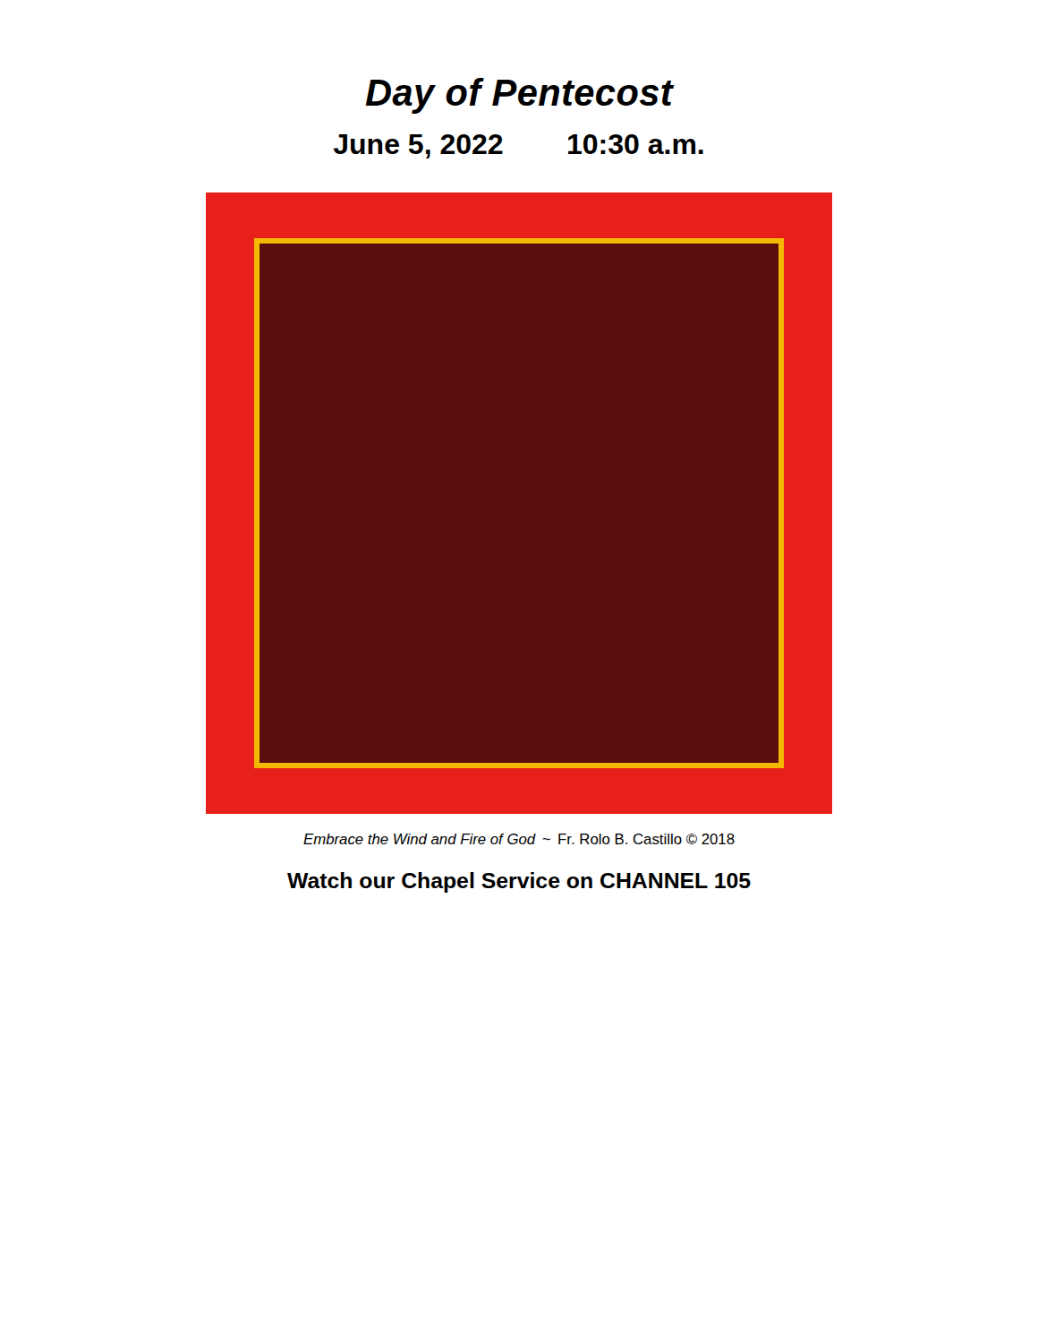Day of Pentecost
June 5, 2022 10:30 a.m.
Embrace the Wind and Fire of God~Fr. Rolo B. Castillo © 2018
Watch our Chapel Service on CHANNEL 105